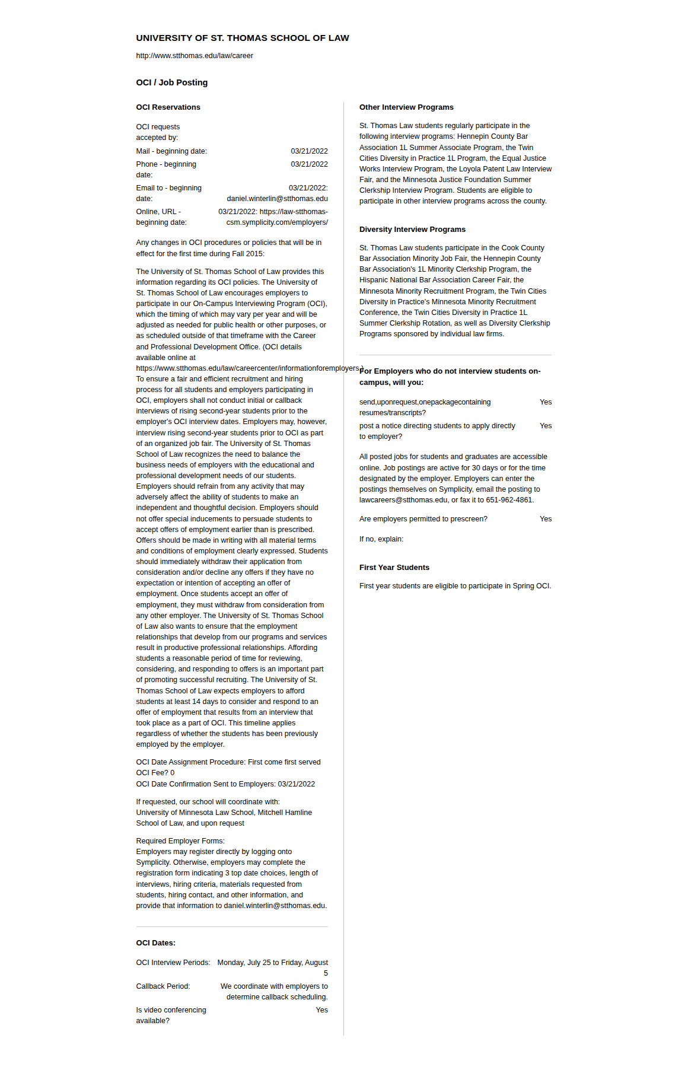UNIVERSITY OF ST. THOMAS SCHOOL OF LAW
http://www.stthomas.edu/law/career
OCI / Job Posting
OCI Reservations
| OCI requests accepted by: | |
| Mail - beginning date: | 03/21/2022 |
| Phone - beginning date: | 03/21/2022 |
| Email to - beginning date: | 03/21/2022: daniel.winterlin@stthomas.edu |
| Online, URL - beginning date: | 03/21/2022: https://law-stthomas-csm.symplicity.com/employers/ |
Any changes in OCI procedures or policies that will be in effect for the first time during Fall 2015:
The University of St. Thomas School of Law provides this information regarding its OCI policies. The University of St. Thomas School of Law encourages employers to participate in our On-Campus Interviewing Program (OCI), which the timing of which may vary per year and will be adjusted as needed for public health or other purposes, or as scheduled outside of that timeframe with the Career and Professional Development Office. (OCI details available online at https://www.stthomas.edu/law/careercenter/informationforemployers.) To ensure a fair and efficient recruitment and hiring process for all students and employers participating in OCI, employers shall not conduct initial or callback interviews of rising second-year students prior to the employer's OCI interview dates. Employers may, however, interview rising second-year students prior to OCI as part of an organized job fair. The University of St. Thomas School of Law recognizes the need to balance the business needs of employers with the educational and professional development needs of our students. Employers should refrain from any activity that may adversely affect the ability of students to make an independent and thoughtful decision. Employers should not offer special inducements to persuade students to accept offers of employment earlier than is prescribed. Offers should be made in writing with all material terms and conditions of employment clearly expressed. Students should immediately withdraw their application from consideration and/or decline any offers if they have no expectation or intention of accepting an offer of employment. Once students accept an offer of employment, they must withdraw from consideration from any other employer. The University of St. Thomas School of Law also wants to ensure that the employment relationships that develop from our programs and services result in productive professional relationships. Affording students a reasonable period of time for reviewing, considering, and responding to offers is an important part of promoting successful recruiting. The University of St. Thomas School of Law expects employers to afford students at least 14 days to consider and respond to an offer of employment that results from an interview that took place as a part of OCI. This timeline applies regardless of whether the students has been previously employed by the employer.
OCI Date Assignment Procedure: First come first served OCI Fee? 0 OCI Date Confirmation Sent to Employers: 03/21/2022
If requested, our school will coordinate with: University of Minnesota Law School, Mitchell Hamline School of Law, and upon request
Required Employer Forms: Employers may register directly by logging onto Symplicity. Otherwise, employers may complete the registration form indicating 3 top date choices, length of interviews, hiring criteria, materials requested from students, hiring contact, and other information, and provide that information to daniel.winterlin@stthomas.edu.
OCI Dates:
| OCI Interview Periods: | Monday, July 25 to Friday, August 5 |
| Callback Period: | We coordinate with employers to determine callback scheduling. |
| Is video conferencing available? | Yes |
Other Interview Programs
St. Thomas Law students regularly participate in the following interview programs: Hennepin County Bar Association 1L Summer Associate Program, the Twin Cities Diversity in Practice 1L Program, the Equal Justice Works Interview Program, the Loyola Patent Law Interview Fair, and the Minnesota Justice Foundation Summer Clerkship Interview Program. Students are eligible to participate in other interview programs across the county.
Diversity Interview Programs
St. Thomas Law students participate in the Cook County Bar Association Minority Job Fair, the Hennepin County Bar Association's 1L Minority Clerkship Program, the Hispanic National Bar Association Career Fair, the Minnesota Minority Recruitment Program, the Twin Cities Diversity in Practice's Minnesota Minority Recruitment Conference, the Twin Cities Diversity in Practice 1L Summer Clerkship Rotation, as well as Diversity Clerkship Programs sponsored by individual law firms.
For Employers who do not interview students on-campus, will you:
| send,​upon​request,​one​package​containing​resumes/transcripts? | Yes |
| post a notice directing students to apply directly to employer? | Yes |
All posted jobs for students and graduates are accessible online. Job postings are active for 30 days or for the time designated by the employer. Employers can enter the postings themselves on Symplicity, email the posting to lawcareers@stthomas.edu, or fax it to 651-962-4861.
| Are employers permitted to prescreen? | Yes |
If no, explain:
First Year Students
First year students are eligible to participate in Spring OCI.